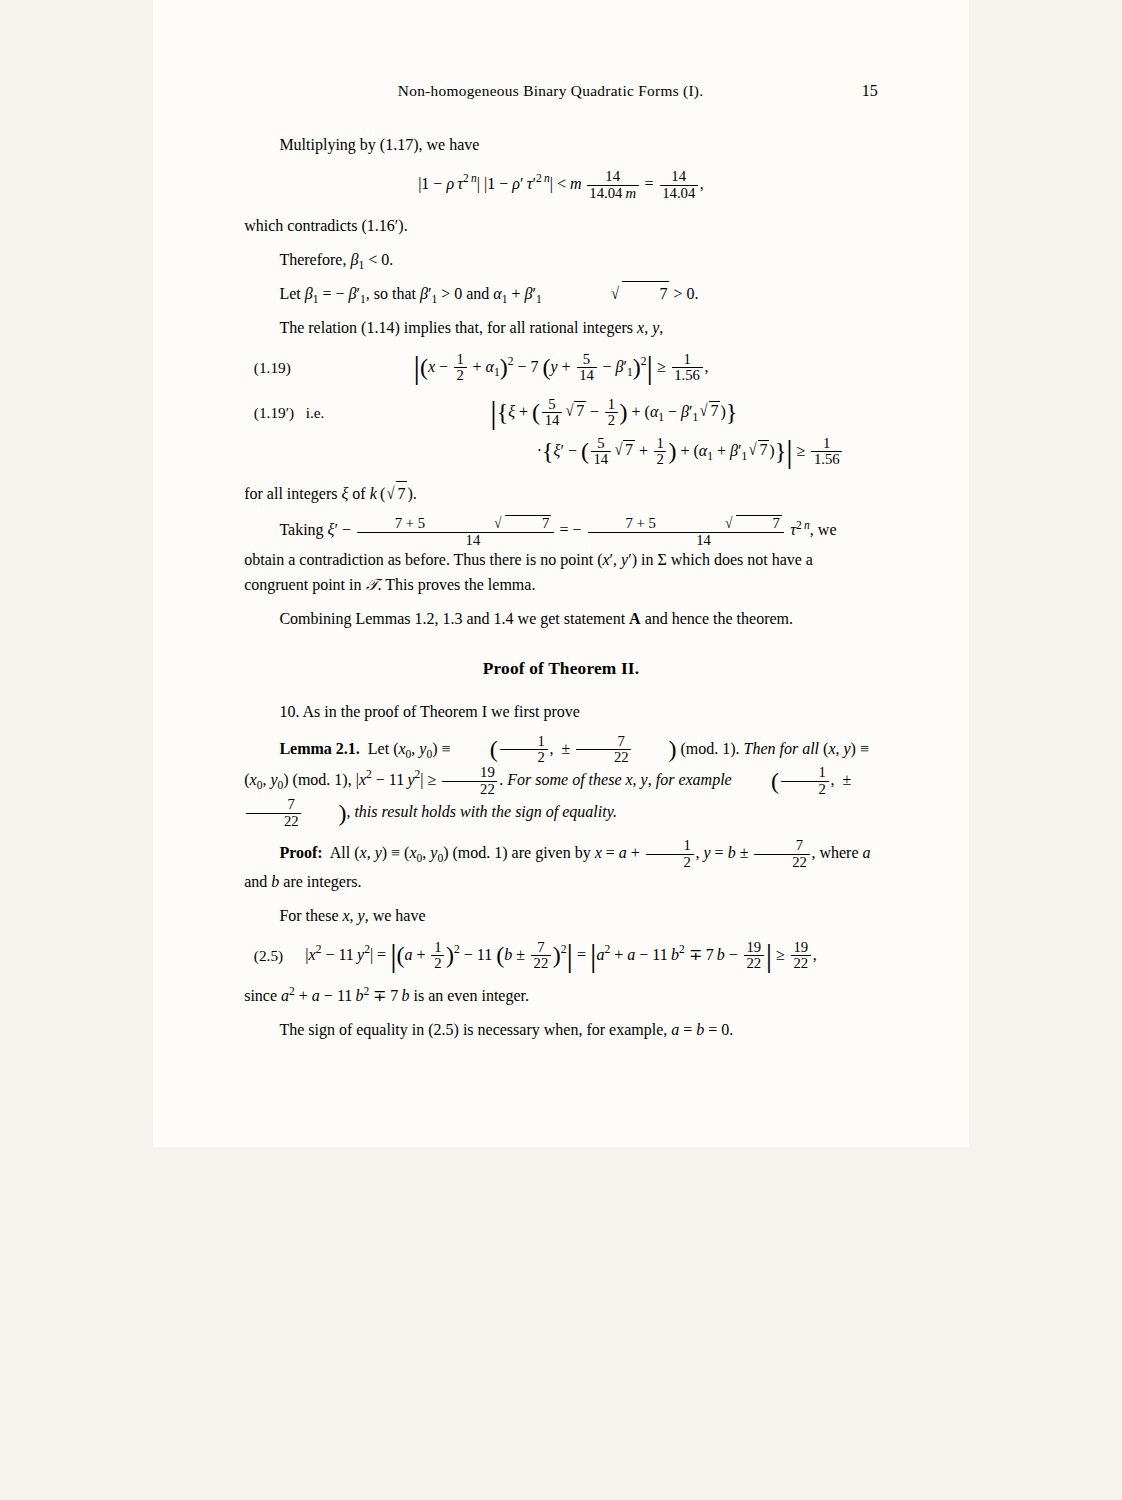Non-homogeneous Binary Quadratic Forms (I). 15
Multiplying by (1.17), we have
|1 − ρ τ2 n| |1 − ρ′ τ′2 n| < m 1414.04 m = 1414.04,
which contradicts (1.16′).
Therefore, β1 < 0.
Let β1 = − β′1, so that β′1 > 0 and α1 + β′1√7 > 0.
The relation (1.14) implies that, for all rational integers x, y,
(1.19) |(x − 12 + α1)2 − 7 (y + 514 − β′1)2| ≥ 11.56,
(1.19′) i.e. |{ξ + (514√7 − 12) + (α1 − β′1√7)}
·{ξ′ − (514√7 + 12) + (α1 + β′1√7)}| ≥ 11.56
for all integers ξ of k (√7).
Taking ξ′ − 7 + 5√714 = − 7 + 5√714 τ2 n, we obtain a contradiction as before. Thus there is no point (x′, y′) in Σ which does not have a congruent point in 𝒯. This proves the lemma.
Combining Lemmas 1.2, 1.3 and 1.4 we get statement A and hence the theorem.
Proof of Theorem II.
10. As in the proof of Theorem I we first prove
Lemma 2.1. Let (x0, y0) ≡ (12, ± 722) (mod. 1). Then for all (x, y) ≡ (x0, y0) (mod. 1), |x2 − 11 y2| ≥ 1922. For some of these x, y, for example (12, ± 722), this result holds with the sign of equality.
Proof: All (x, y) ≡ (x0, y0) (mod. 1) are given by x = a + 12, y = b ± 722, where a and b are integers.
For these x, y, we have
(2.5) |x2 − 11 y2| = |(a + 12)2 − 11 (b ± 722)2| = |a2 + a − 11 b2 ∓ 7 b − 1922| ≥ 1922,
since a2 + a − 11 b2 ∓ 7 b is an even integer.
The sign of equality in (2.5) is necessary when, for example, a = b = 0.